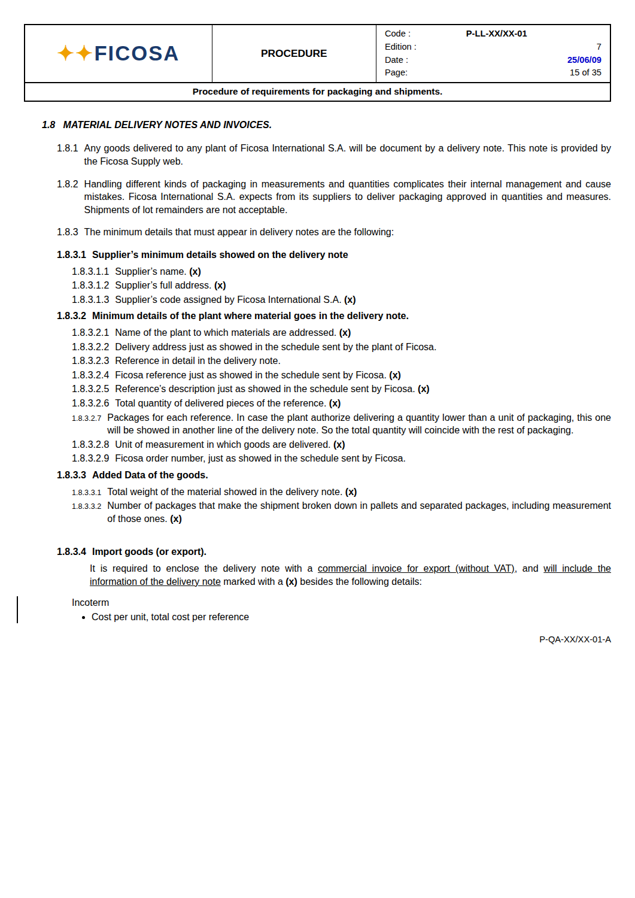| ✦✦ FICOSA | PROCEDURE | / Code : / P-LL-XX/XX-01 / / Edition : / 7 / / Date : / 25/06/09 / / Page: / 15 of 35 / |
Procedure of requirements for packaging and shipments.
1.8 MATERIAL DELIVERY NOTES AND INVOICES.
1.8.1
Any goods delivered to any plant of Ficosa International S.A. will be document by a delivery note. This note is provided by the Ficosa Supply web.
1.8.2
Handling different kinds of packaging in measurements and quantities complicates their internal management and cause mistakes. Ficosa International S.A. expects from its suppliers to deliver packaging approved in quantities and measures. Shipments of lot remainders are not acceptable.
1.8.3
The minimum details that must appear in delivery notes are the following:
1.8.3.1
Supplier’s minimum details showed on the delivery note
1.8.3.1.1
Supplier’s name. (x)
1.8.3.1.2
Supplier’s full address. (x)
1.8.3.1.3
Supplier’s code assigned by Ficosa International S.A. (x)
1.8.3.2
Minimum details of the plant where material goes in the delivery note.
1.8.3.2.1
Name of the plant to which materials are addressed. (x)
1.8.3.2.2
Delivery address just as showed in the schedule sent by the plant of Ficosa.
1.8.3.2.3
Reference in detail in the delivery note.
1.8.3.2.4
Ficosa reference just as showed in the schedule sent by Ficosa. (x)
1.8.3.2.5
Reference’s description just as showed in the schedule sent by Ficosa. (x)
1.8.3.2.6
Total quantity of delivered pieces of the reference. (x)
1.8.3.2.7
Packages for each reference. In case the plant authorize delivering a quantity lower than a unit of packaging, this one will be showed in another line of the delivery note. So the total quantity will coincide with the rest of packaging.
1.8.3.2.8
Unit of measurement in which goods are delivered. (x)
1.8.3.2.9
Ficosa order number, just as showed in the schedule sent by Ficosa.
1.8.3.3
Added Data of the goods.
1.8.3.3.1
Total weight of the material showed in the delivery note. (x)
1.8.3.3.2
Number of packages that make the shipment broken down in pallets and separated packages, including measurement of those ones. (x)
1.8.3.4
Import goods (or export).
It is required to enclose the delivery note with a commercial invoice for export (without VAT), and will include the information of the delivery note marked with a (x) besides the following details:
Incoterm
Cost per unit, total cost per reference
P-QA-XX/XX-01-A